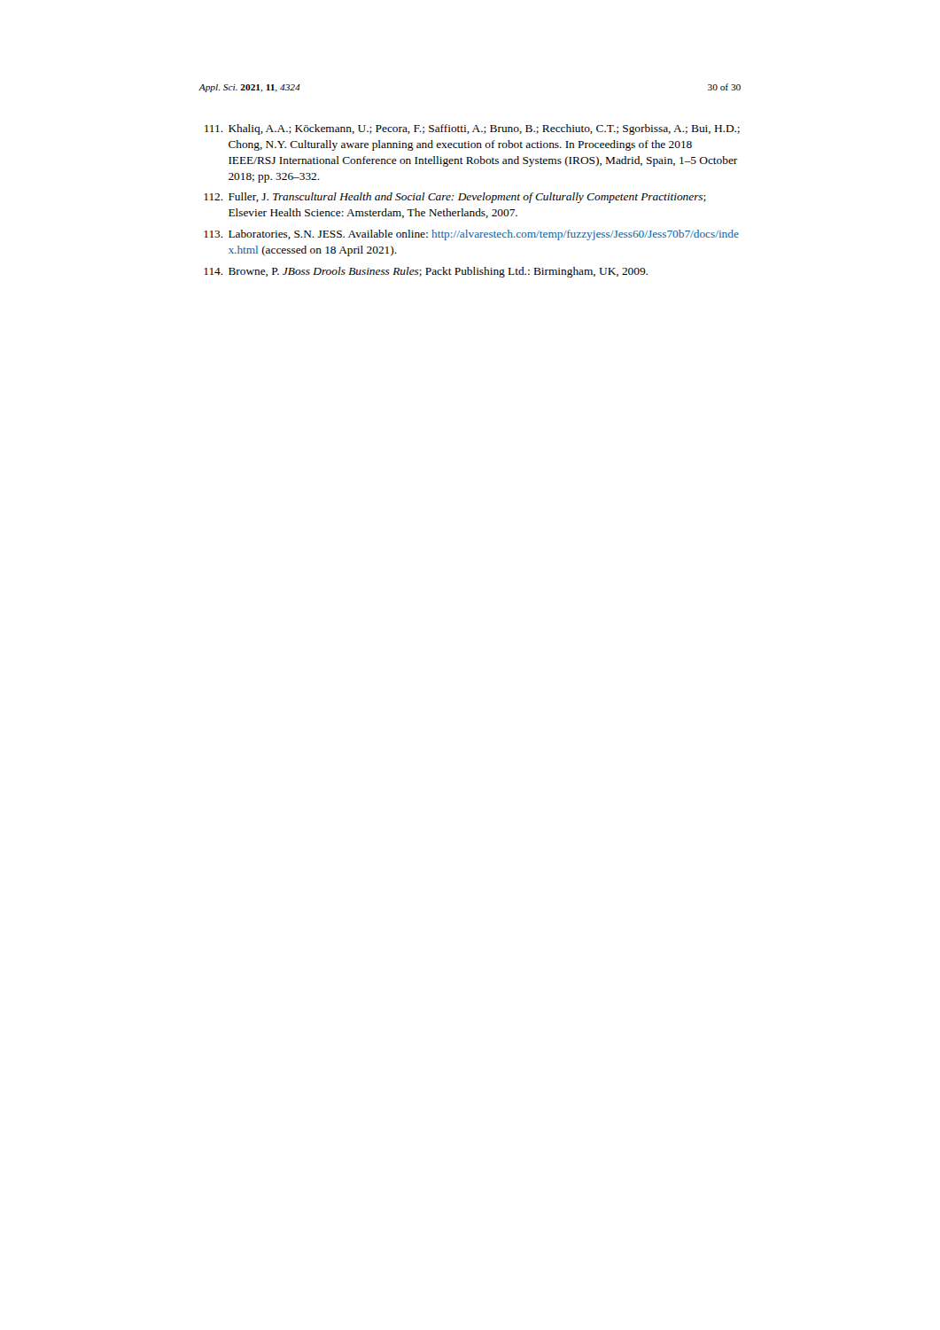Appl. Sci. 2021, 11, 4324 30 of 30
111 Khaliq, A.A.; Köckemann, U.; Pecora, F.; Saffiotti, A.; Bruno, B.; Recchiuto, C.T.; Sgorbissa, A.; Bui, H.D.; Chong, N.Y. Culturally aware planning and execution of robot actions. In Proceedings of the 2018 IEEE/RSJ International Conference on Intelligent Robots and Systems (IROS), Madrid, Spain, 1–5 October 2018; pp. 326–332.
112 Fuller, J. Transcultural Health and Social Care: Development of Culturally Competent Practitioners; Elsevier Health Science: Amsterdam, The Netherlands, 2007.
113 Laboratories, S.N. JESS. Available online: http://alvarestech.com/temp/fuzzyjess/Jess60/Jess70b7/docs/index.html (accessed on 18 April 2021).
114 Browne, P. JBoss Drools Business Rules; Packt Publishing Ltd.: Birmingham, UK, 2009.